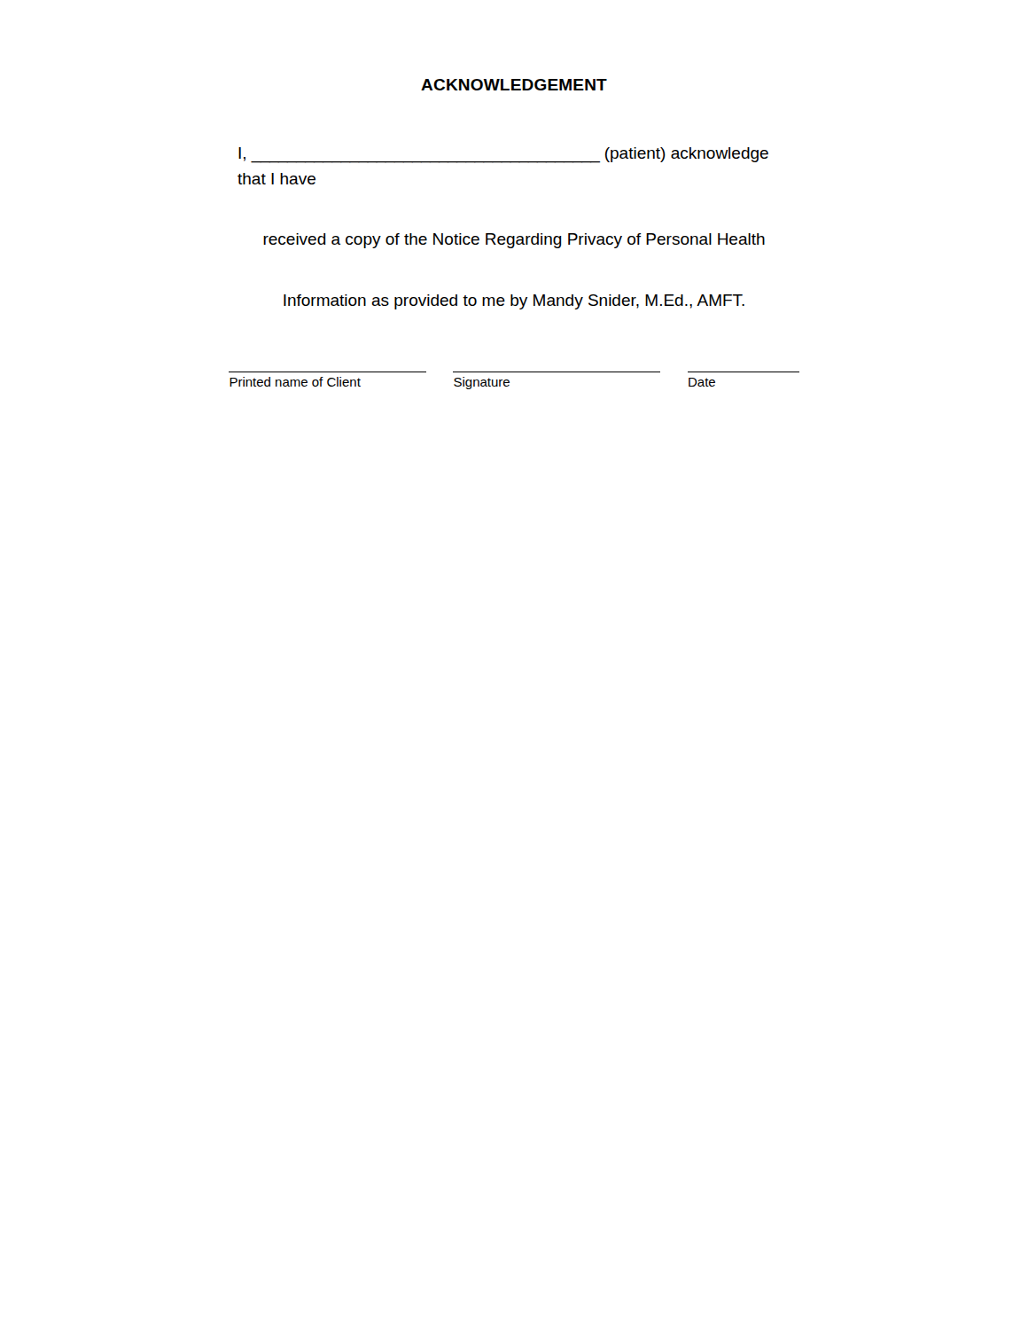ACKNOWLEDGEMENT
I, _______________________________________ (patient) acknowledge that I have
received a copy of the Notice Regarding Privacy of Personal Health
Information as provided to me by Mandy Snider, M.Ed., AMFT.
| Printed name of Client | | Signature | | Date |